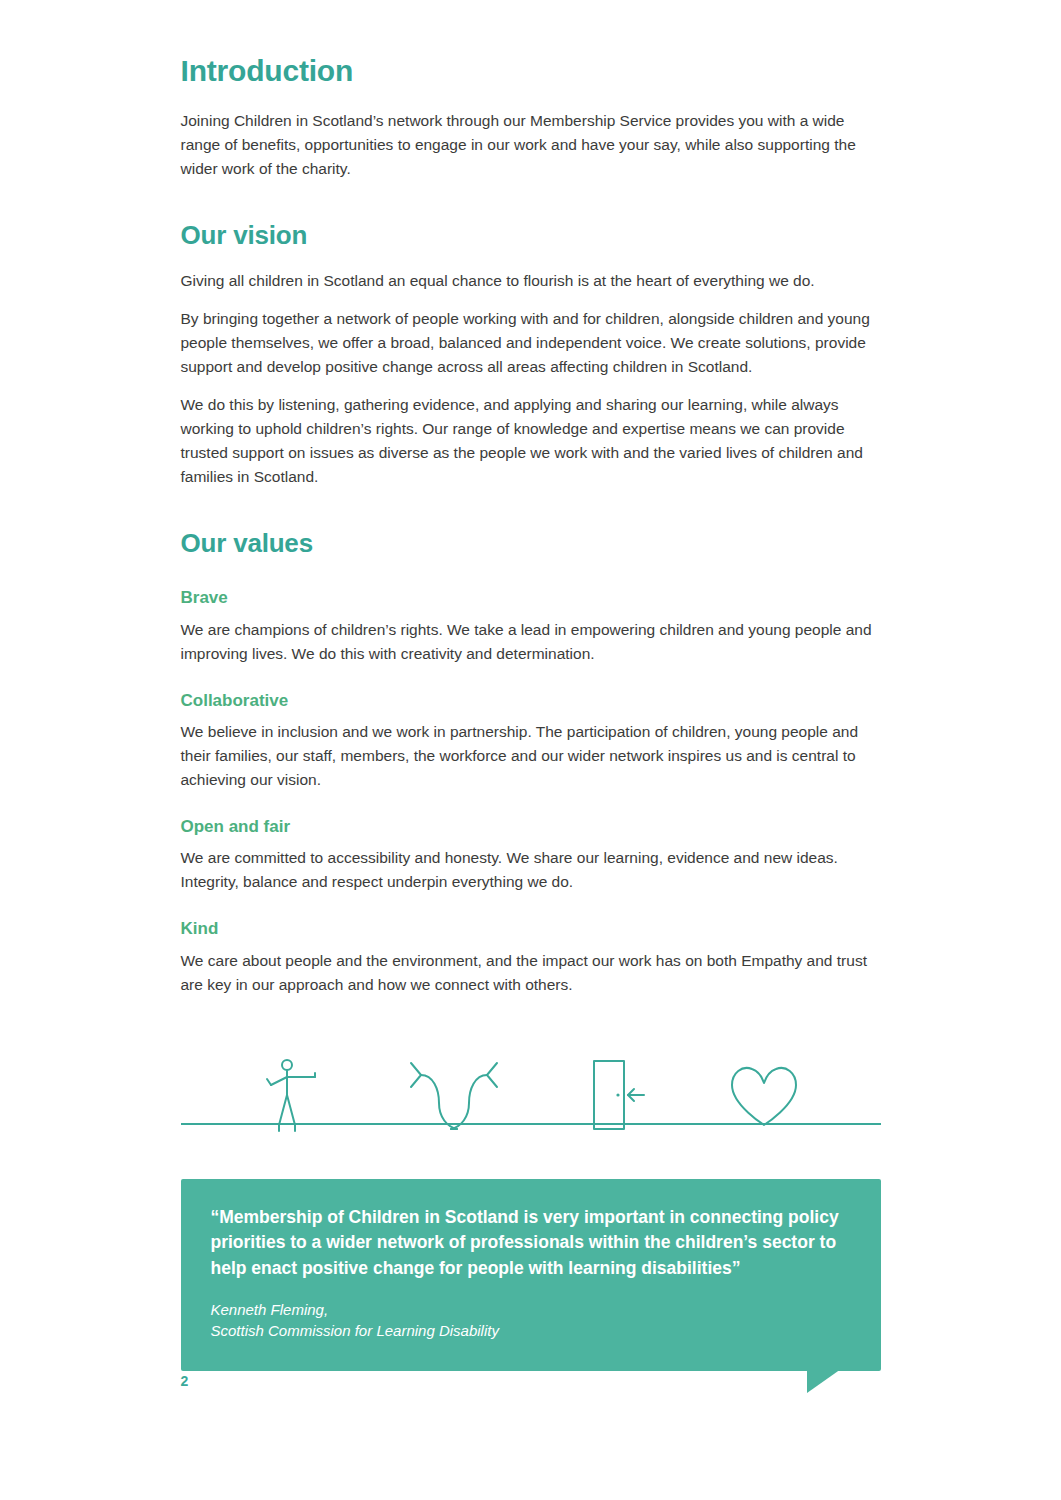Introduction
Joining Children in Scotland’s network through our Membership Service provides you with a wide range of benefits, opportunities to engage in our work and have your say, while also supporting the wider work of the charity.
Our vision
Giving all children in Scotland an equal chance to flourish is at the heart of everything we do.
By bringing together a network of people working with and for children, alongside children and young people themselves, we offer a broad, balanced and independent voice. We create solutions, provide support and develop positive change across all areas affecting children in Scotland.
We do this by listening, gathering evidence, and applying and sharing our learning, while always working to uphold children’s rights. Our range of knowledge and expertise means we can provide trusted support on issues as diverse as the people we work with and the varied lives of children and families in Scotland.
Our values
Brave
We are champions of children’s rights. We take a lead in empowering children and young people and improving lives. We do this with creativity and determination.
Collaborative
We believe in inclusion and we work in partnership. The participation of children, young people and their families, our staff, members, the workforce and our wider network inspires us and is central to achieving our vision.
Open and fair
We are committed to accessibility and honesty. We share our learning, evidence and new ideas. Integrity, balance and respect underpin everything we do.
Kind
We care about people and the environment, and the impact our work has on both Empathy and trust are key in our approach and how we connect with others.
“Membership of Children in Scotland is very important in connecting policy priorities to a wider network of professionals within the children’s sector to help enact positive change for people with learning disabilities”
Kenneth Fleming,
Scottish Commission for Learning Disability
2